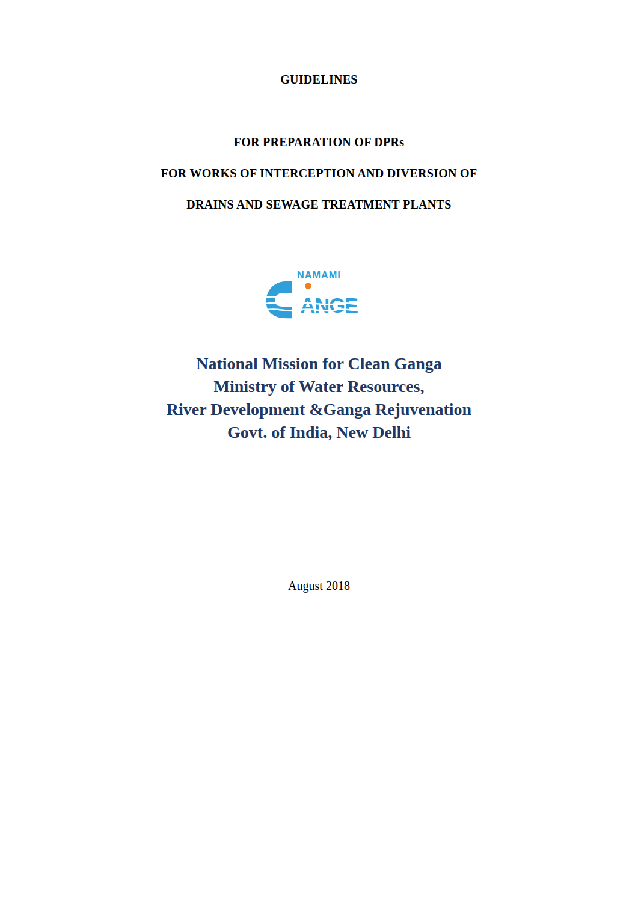GUIDELINES
FOR PREPARATION OF DPRs
FOR WORKS OF INTERCEPTION AND DIVERSION OF
DRAINS AND SEWAGE TREATMENT PLANTS
NAMAMI ANGE
National Mission for Clean Ganga
Ministry of Water Resources,
River Development &Ganga Rejuvenation
Govt. of India, New Delhi
August 2018